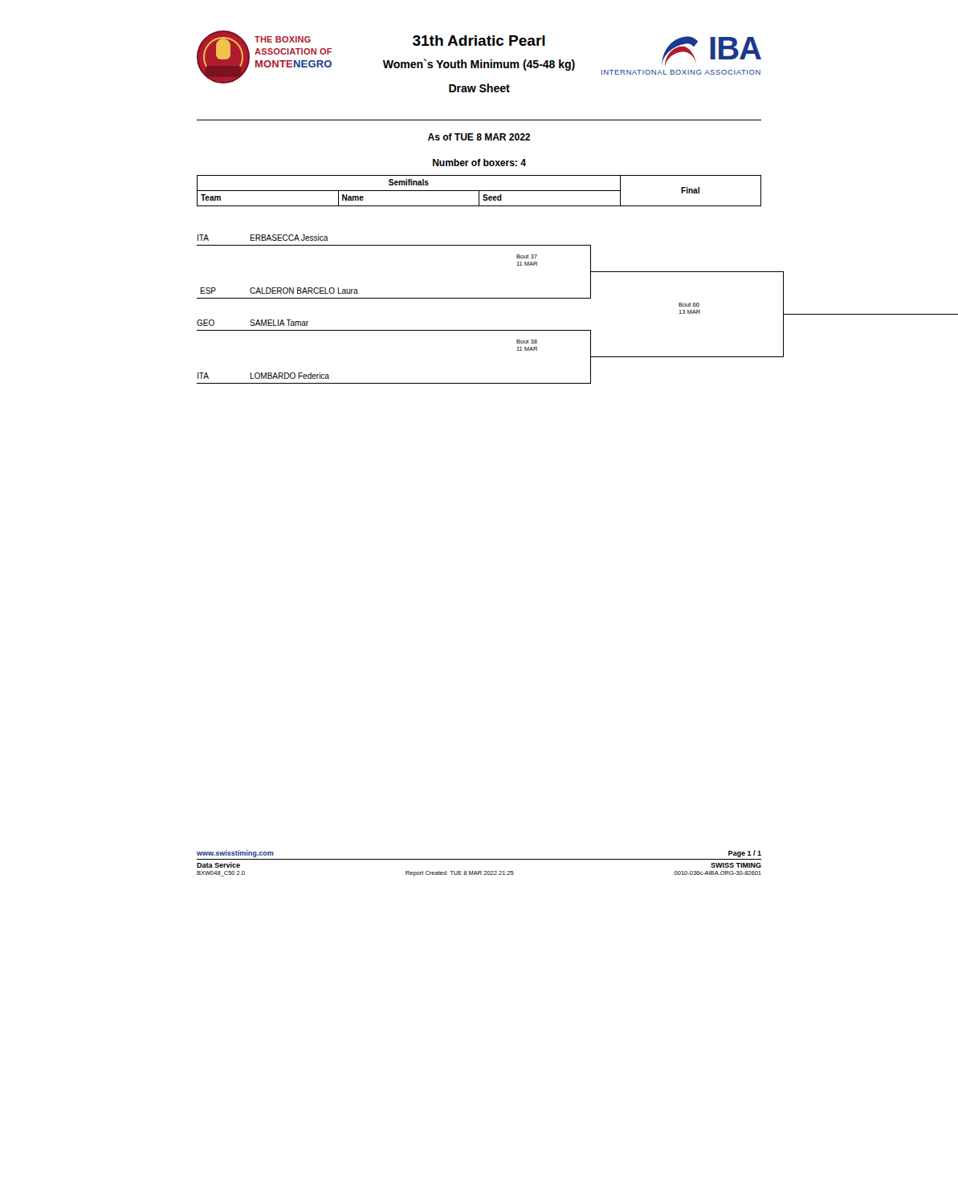THE BOXING
ASSOCIATION OF
MONTENEGRO
31th Adriatic Pearl
Women`s Youth Minimum (45-48 kg)
Draw Sheet
IBA
INTERNATIONAL BOXING ASSOCIATION
As of TUE 8 MAR 2022
Number of boxers: 4
| Semifinals | Final |
| Team | Name | Seed |
ITA ERBASECCA Jessica
Bout 37
11 MAR
ESP CALDERON BARCELO Laura
GEO SAMELIA Tamar
Bout 38
11 MAR
ITA LOMBARDO Federica
Bout 66
13 MAR
www.swisstiming.com
Page 1 / 1
Data Service
SWISS TIMING
BXW048_C50 2.0
Report Created TUE 8 MAR 2022 21:25
0010-036c-AIBA.ORG-30-82601